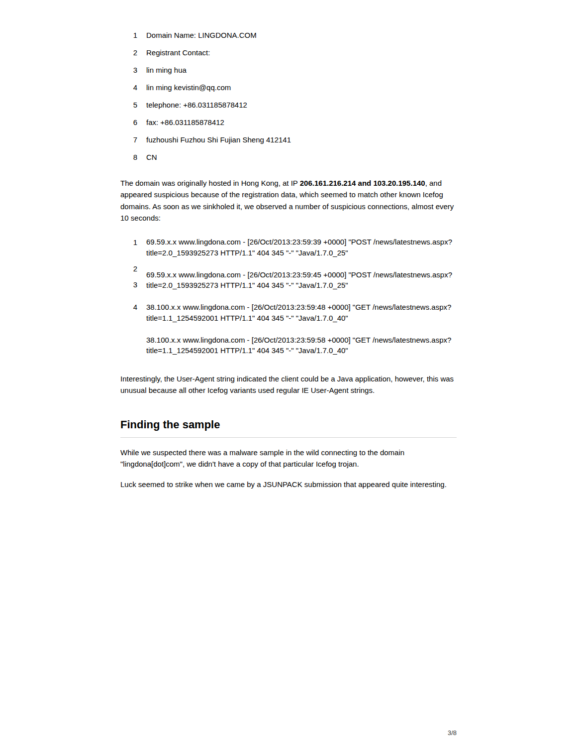Domain Name: LINGDONA.COM
Registrant Contact:
lin ming hua
lin ming kevistin@qq.com
telephone: +86.031185878412
fax: +86.031185878412
fuzhoushi Fuzhou Shi Fujian Sheng 412141
CN
The domain was originally hosted in Hong Kong, at IP 206.161.216.214 and 103.20.195.140, and appeared suspicious because of the registration data, which seemed to match other known Icefog domains. As soon as we sinkholed it, we observed a number of suspicious connections, almost every 10 seconds:
1 2 3 4
69.59.x.x www.lingdona.com - [26/Oct/2013:23:59:39 +0000] "POST /news/latestnews.aspx?title=2.0_1593925273 HTTP/1.1" 404 345 "-" "Java/1.7.0_25"
69.59.x.x www.lingdona.com - [26/Oct/2013:23:59:45 +0000] "POST /news/latestnews.aspx?title=2.0_1593925273 HTTP/1.1" 404 345 "-" "Java/1.7.0_25"
38.100.x.x www.lingdona.com - [26/Oct/2013:23:59:48 +0000] "GET /news/latestnews.aspx?title=1.1_1254592001 HTTP/1.1" 404 345 "-" "Java/1.7.0_40"
38.100.x.x www.lingdona.com - [26/Oct/2013:23:59:58 +0000] "GET /news/latestnews.aspx?title=1.1_1254592001 HTTP/1.1" 404 345 "-" "Java/1.7.0_40"
Interestingly, the User-Agent string indicated the client could be a Java application, however, this was unusual because all other Icefog variants used regular IE User-Agent strings.
Finding the sample
While we suspected there was a malware sample in the wild connecting to the domain "lingdona[dot]com", we didn't have a copy of that particular Icefog trojan.
Luck seemed to strike when we came by a JSUNPACK submission that appeared quite interesting.
3/8